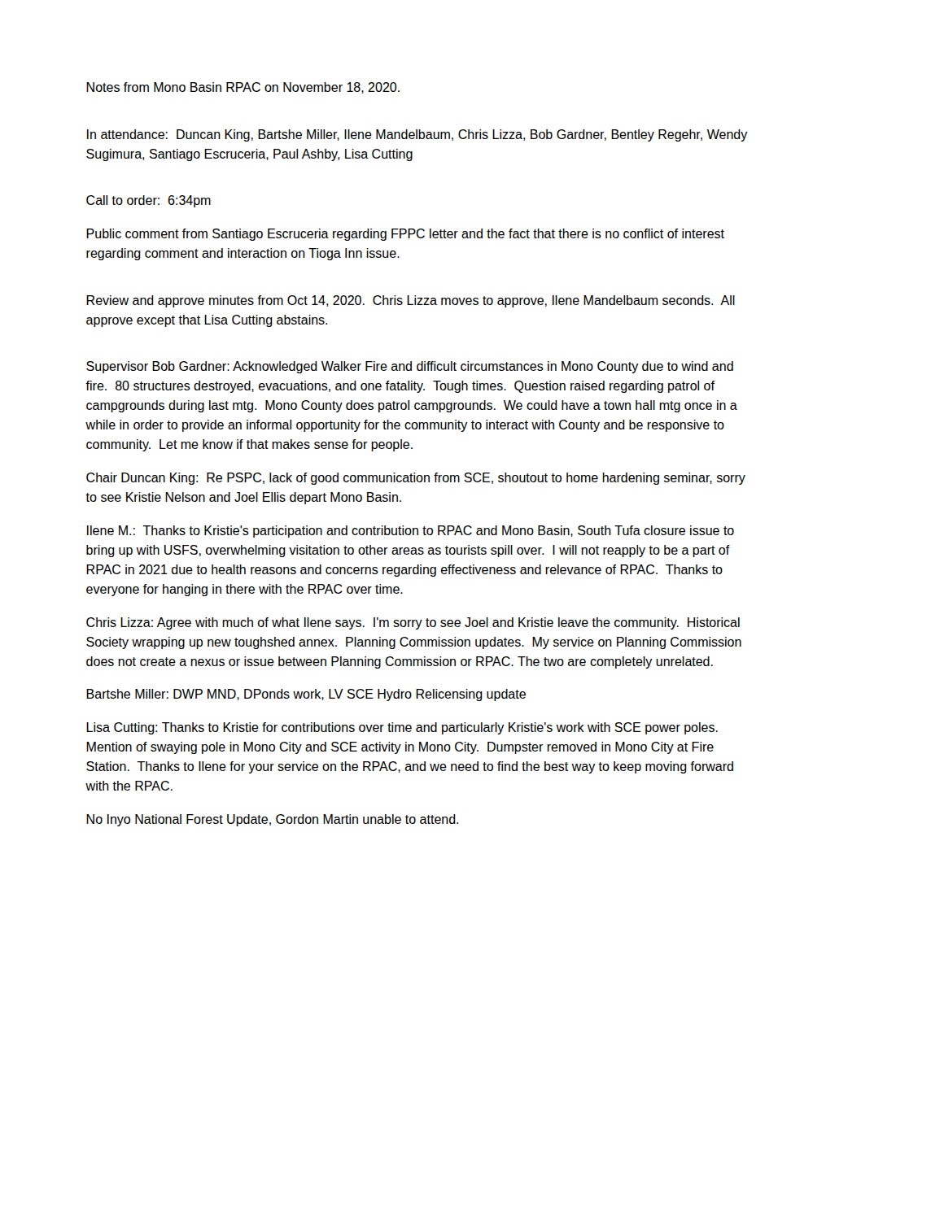Notes from Mono Basin RPAC on November 18, 2020.
In attendance: Duncan King, Bartshe Miller, Ilene Mandelbaum, Chris Lizza, Bob Gardner, Bentley Regehr, Wendy Sugimura, Santiago Escruceria, Paul Ashby, Lisa Cutting
Call to order: 6:34pm
Public comment from Santiago Escruceria regarding FPPC letter and the fact that there is no conflict of interest regarding comment and interaction on Tioga Inn issue.
Review and approve minutes from Oct 14, 2020. Chris Lizza moves to approve, Ilene Mandelbaum seconds. All approve except that Lisa Cutting abstains.
Supervisor Bob Gardner: Acknowledged Walker Fire and difficult circumstances in Mono County due to wind and fire. 80 structures destroyed, evacuations, and one fatality. Tough times. Question raised regarding patrol of campgrounds during last mtg. Mono County does patrol campgrounds. We could have a town hall mtg once in a while in order to provide an informal opportunity for the community to interact with County and be responsive to community. Let me know if that makes sense for people.
Chair Duncan King: Re PSPC, lack of good communication from SCE, shoutout to home hardening seminar, sorry to see Kristie Nelson and Joel Ellis depart Mono Basin.
Ilene M.: Thanks to Kristie's participation and contribution to RPAC and Mono Basin, South Tufa closure issue to bring up with USFS, overwhelming visitation to other areas as tourists spill over. I will not reapply to be a part of RPAC in 2021 due to health reasons and concerns regarding effectiveness and relevance of RPAC. Thanks to everyone for hanging in there with the RPAC over time.
Chris Lizza: Agree with much of what Ilene says. I'm sorry to see Joel and Kristie leave the community. Historical Society wrapping up new toughshed annex. Planning Commission updates. My service on Planning Commission does not create a nexus or issue between Planning Commission or RPAC. The two are completely unrelated.
Bartshe Miller: DWP MND, DPonds work, LV SCE Hydro Relicensing update
Lisa Cutting: Thanks to Kristie for contributions over time and particularly Kristie's work with SCE power poles. Mention of swaying pole in Mono City and SCE activity in Mono City. Dumpster removed in Mono City at Fire Station. Thanks to Ilene for your service on the RPAC, and we need to find the best way to keep moving forward with the RPAC.
No Inyo National Forest Update, Gordon Martin unable to attend.